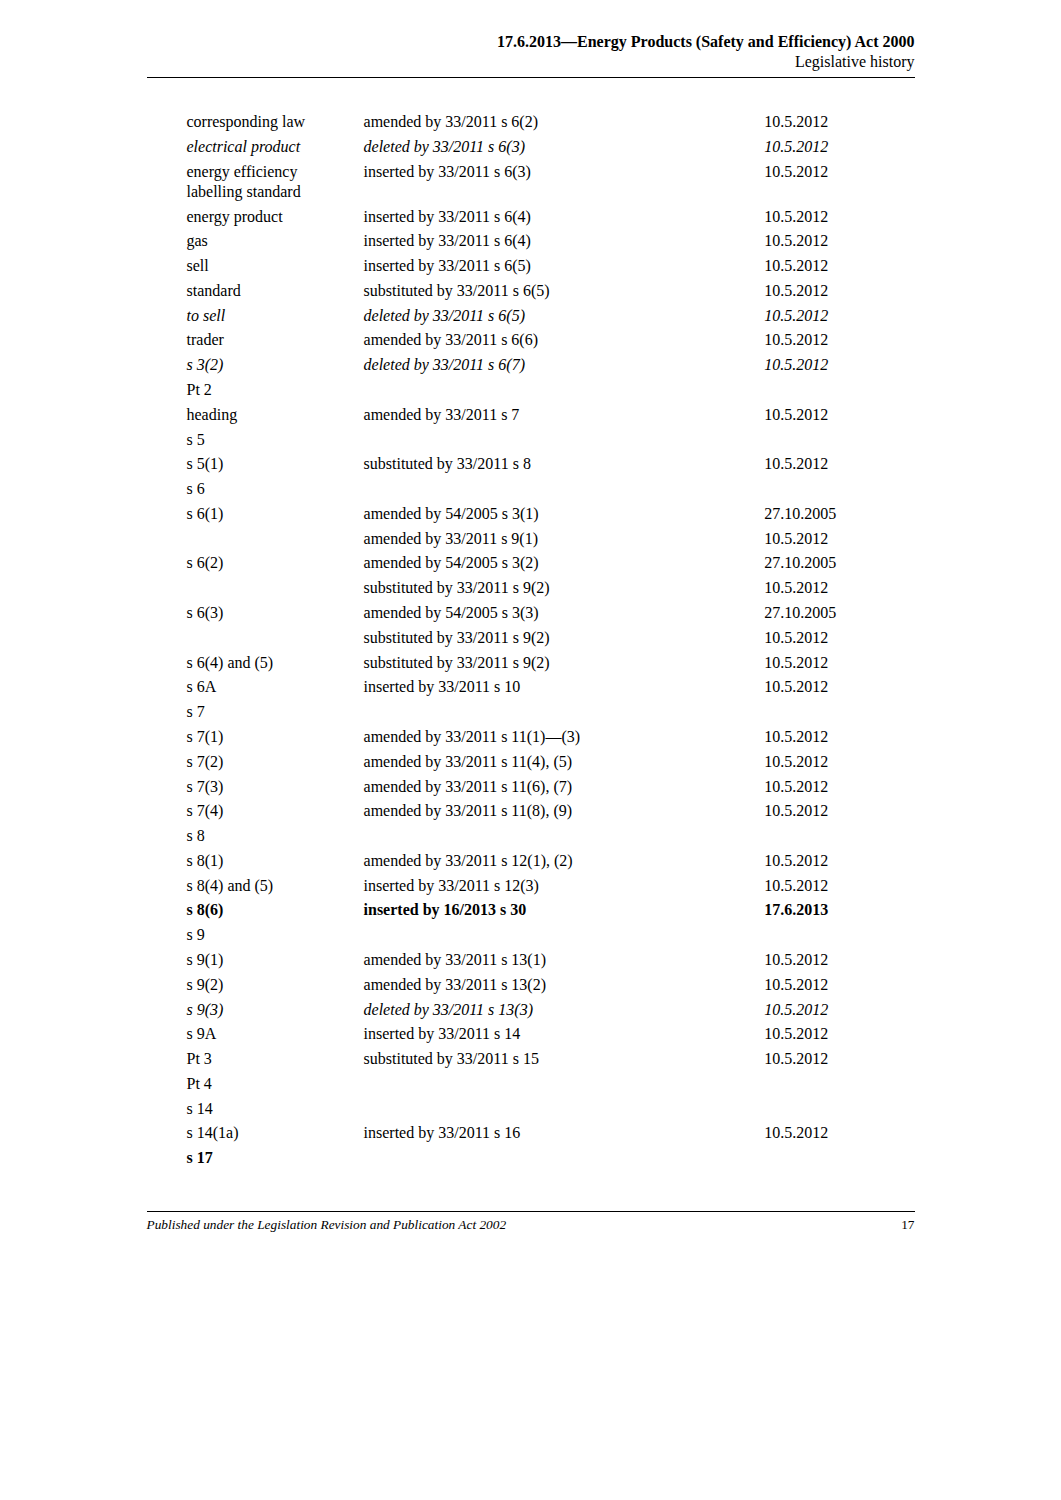17.6.2013—Energy Products (Safety and Efficiency) Act 2000
Legislative history
| corresponding law | amended by 33/2011 s 6(2) | 10.5.2012 |
| electrical product | deleted by 33/2011 s 6(3) | 10.5.2012 |
| energy efficiency labelling standard | inserted by 33/2011 s 6(3) | 10.5.2012 |
| energy product | inserted by 33/2011 s 6(4) | 10.5.2012 |
| gas | inserted by 33/2011 s 6(4) | 10.5.2012 |
| sell | inserted by 33/2011 s 6(5) | 10.5.2012 |
| standard | substituted by 33/2011 s 6(5) | 10.5.2012 |
| to sell | deleted by 33/2011 s 6(5) | 10.5.2012 |
| trader | amended by 33/2011 s 6(6) | 10.5.2012 |
| s 3(2) | deleted by 33/2011 s 6(7) | 10.5.2012 |
| Pt 2 | | |
| heading | amended by 33/2011 s 7 | 10.5.2012 |
| s 5 | | |
| s 5(1) | substituted by 33/2011 s 8 | 10.5.2012 |
| s 6 | | |
| s 6(1) | amended by 54/2005 s 3(1) | 27.10.2005 |
| | amended by 33/2011 s 9(1) | 10.5.2012 |
| s 6(2) | amended by 54/2005 s 3(2) | 27.10.2005 |
| | substituted by 33/2011 s 9(2) | 10.5.2012 |
| s 6(3) | amended by 54/2005 s 3(3) | 27.10.2005 |
| | substituted by 33/2011 s 9(2) | 10.5.2012 |
| s 6(4) and (5) | substituted by 33/2011 s 9(2) | 10.5.2012 |
| s 6A | inserted by 33/2011 s 10 | 10.5.2012 |
| s 7 | | |
| s 7(1) | amended by 33/2011 s 11(1)—(3) | 10.5.2012 |
| s 7(2) | amended by 33/2011 s 11(4), (5) | 10.5.2012 |
| s 7(3) | amended by 33/2011 s 11(6), (7) | 10.5.2012 |
| s 7(4) | amended by 33/2011 s 11(8), (9) | 10.5.2012 |
| s 8 | | |
| s 8(1) | amended by 33/2011 s 12(1), (2) | 10.5.2012 |
| s 8(4) and (5) | inserted by 33/2011 s 12(3) | 10.5.2012 |
| s 8(6) | inserted by 16/2013 s 30 | 17.6.2013 |
| s 9 | | |
| s 9(1) | amended by 33/2011 s 13(1) | 10.5.2012 |
| s 9(2) | amended by 33/2011 s 13(2) | 10.5.2012 |
| s 9(3) | deleted by 33/2011 s 13(3) | 10.5.2012 |
| s 9A | inserted by 33/2011 s 14 | 10.5.2012 |
| Pt 3 | substituted by 33/2011 s 15 | 10.5.2012 |
| Pt 4 | | |
| s 14 | | |
| s 14(1a) | inserted by 33/2011 s 16 | 10.5.2012 |
| s 17 | | |
Published under the Legislation Revision and Publication Act 2002 17